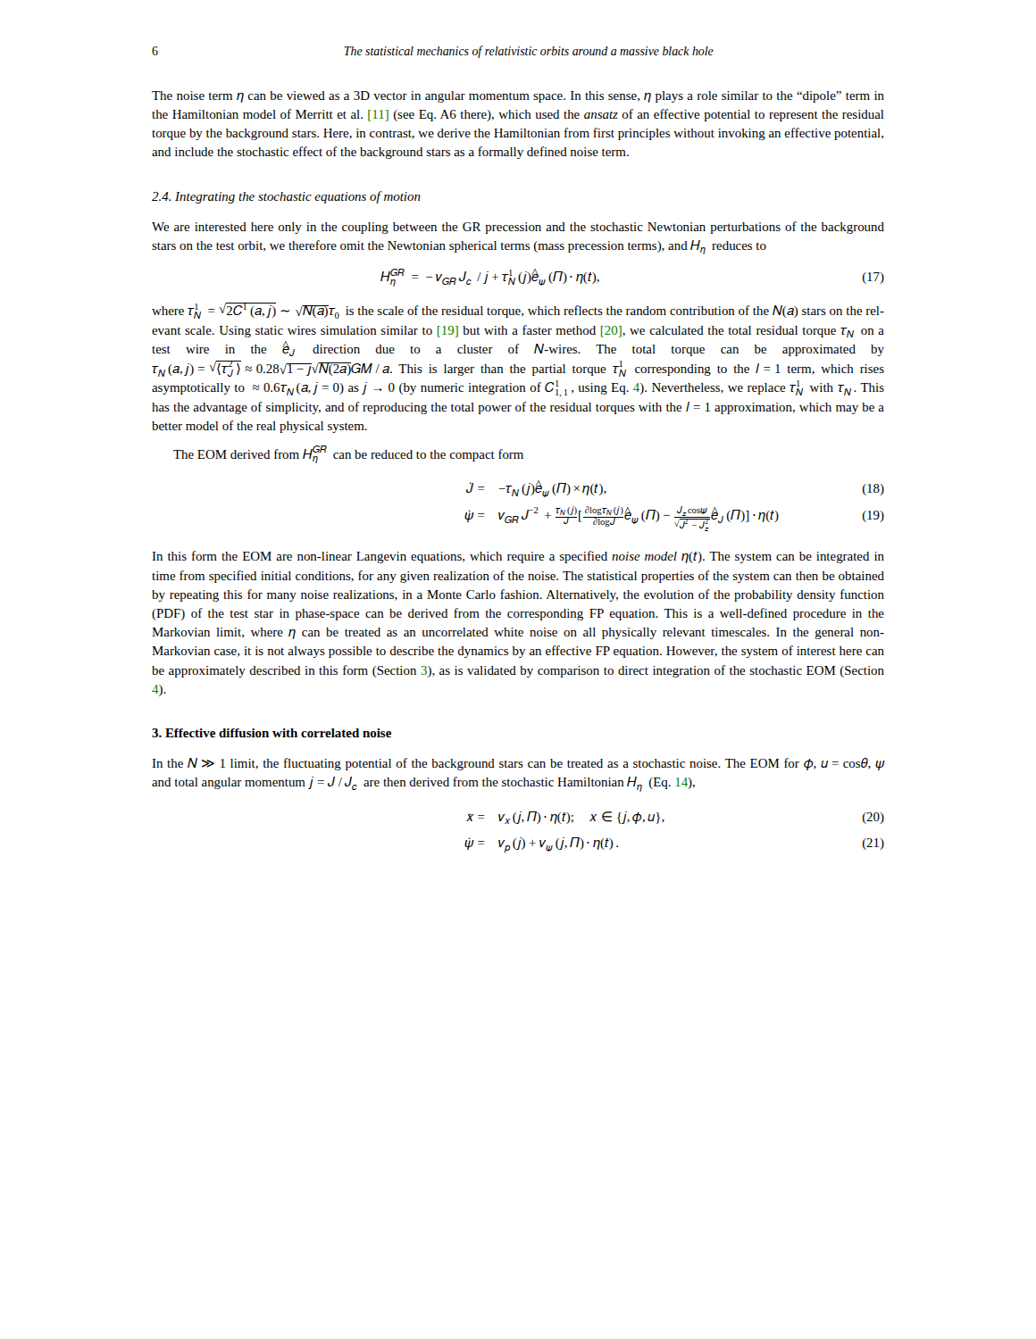6 The statistical mechanics of relativistic orbits around a massive black hole
The noise term η can be viewed as a 3D vector in angular momentum space. In this sense, η plays a role similar to the “dipole” term in the Hamiltonian model of Merritt et al. [11] (see Eq. A6 there), which used the ansatz of an effective potential to represent the residual torque by the background stars. Here, in contrast, we derive the Hamiltonian from first principles without invoking an effective potential, and include the stochastic effect of the background stars as a formally defined noise term.
2.4. Integrating the stochastic equations of motion
We are interested here only in the coupling between the GR precession and the stochastic Newtonian perturbations of the background stars on the test orbit, we therefore omit the Newtonian spherical terms (mass precession terms), and Hη reduces to
HηGR = − νGR Jc /j + τN1 (j) e^ψ (Π) ⋅ η (t) , (17)
where τN1=2C1(a,j)∼N(a)τ0 is the scale of the residual torque, which reflects the random contribution of the N(a) stars on the relevant scale. Using static wires simulation similar to [19] but with a faster method [20], we calculated the total residual torque τN on a test wire in the e^J direction due to a cluster of N-wires. The total torque can be approximated by τN(a,j)=⟨τJ2⟩≈0.281−jN(2a)GM/a. This is larger than the partial torque τN1 corresponding to the l=1 term, which rises asymptotically to ≈0.6τN(a,j=0) as j→0 (by numeric integration of C1,11, using Eq. 4). Nevertheless, we replace τN1 with τN. This has the advantage of simplicity, and of reproducing the total power of the residual torques with the l=1 approximation, which may be a better model of the real physical system.
The EOM derived from HηGR can be reduced to the compact form
J˙ = − τN (j) e^ψ (Π) × η (t) , (18)
ψ˙ = νGR J −2 + τN(j) J [ ∂log⁡τN(j) ∂log⁡J e^ψ (Π) − Jzcos⁡ψ J2−Jz2 e^J (Π) ] ⋅ η (t) (19)
In this form the EOM are non-linear Langevin equations, which require a specified noise model η(t). The system can be integrated in time from specified initial conditions, for any given realization of the noise. The statistical properties of the system can then be obtained by repeating this for many noise realizations, in a Monte Carlo fashion. Alternatively, the evolution of the probability density function (PDF) of the test star in phase-space can be derived from the corresponding FP equation. This is a well-defined procedure in the Markovian limit, where η can be treated as an uncorrelated white noise on all physically relevant timescales. In the general non-Markovian case, it is not always possible to describe the dynamics by an effective FP equation. However, the system of interest here can be approximately described in this form (Section 3), as is validated by comparison to direct integration of the stochastic EOM (Section 4).
3. Effective diffusion with correlated noise
In the N≫1 limit, the fluctuating potential of the background stars can be treated as a stochastic noise. The EOM for ϕ, u=cos⁡θ, ψ and total angular momentum j=J/Jc are then derived from the stochastic Hamiltonian Hη (Eq. 14),
x˙ = νx (j,Π) ⋅ η (t) ; x ∈ { j,ϕ,u } , (20)
ψ˙ = νp (j) + νψ (j,Π) ⋅ η (t) . (21)